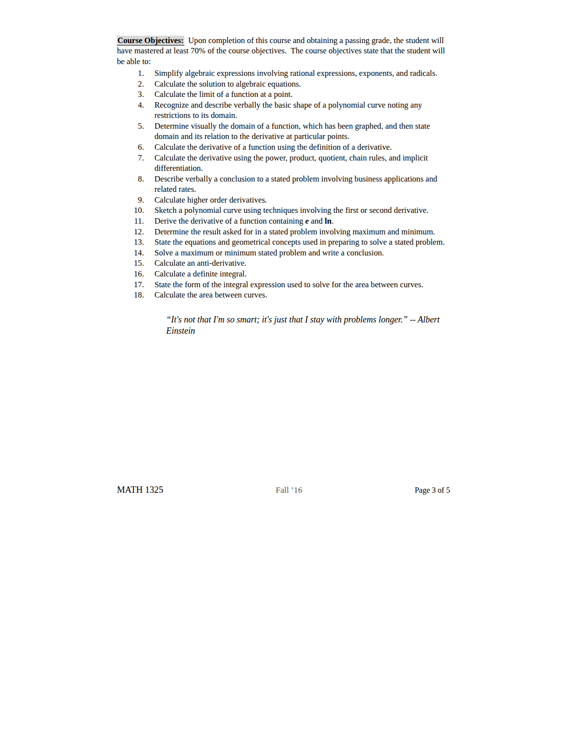Course Objectives: Upon completion of this course and obtaining a passing grade, the student will have mastered at least 70% of the course objectives. The course objectives state that the student will be able to:
Simplify algebraic expressions involving rational expressions, exponents, and radicals.
Calculate the solution to algebraic equations.
Calculate the limit of a function at a point.
Recognize and describe verbally the basic shape of a polynomial curve noting any restrictions to its domain.
Determine visually the domain of a function, which has been graphed, and then state domain and its relation to the derivative at particular points.
Calculate the derivative of a function using the definition of a derivative.
Calculate the derivative using the power, product, quotient, chain rules, and implicit differentiation.
Describe verbally a conclusion to a stated problem involving business applications and related rates.
Calculate higher order derivatives.
Sketch a polynomial curve using techniques involving the first or second derivative.
Derive the derivative of a function containing e and ln.
Determine the result asked for in a stated problem involving maximum and minimum.
State the equations and geometrical concepts used in preparing to solve a stated problem.
Solve a maximum or minimum stated problem and write a conclusion.
Calculate an anti-derivative.
Calculate a definite integral.
State the form of the integral expression used to solve for the area between curves.
Calculate the area between curves.
“It's not that I'm so smart; it's just that I stay with problems longer.” -- Albert Einstein
MATH 1325 Fall ’16 Page 3 of 5